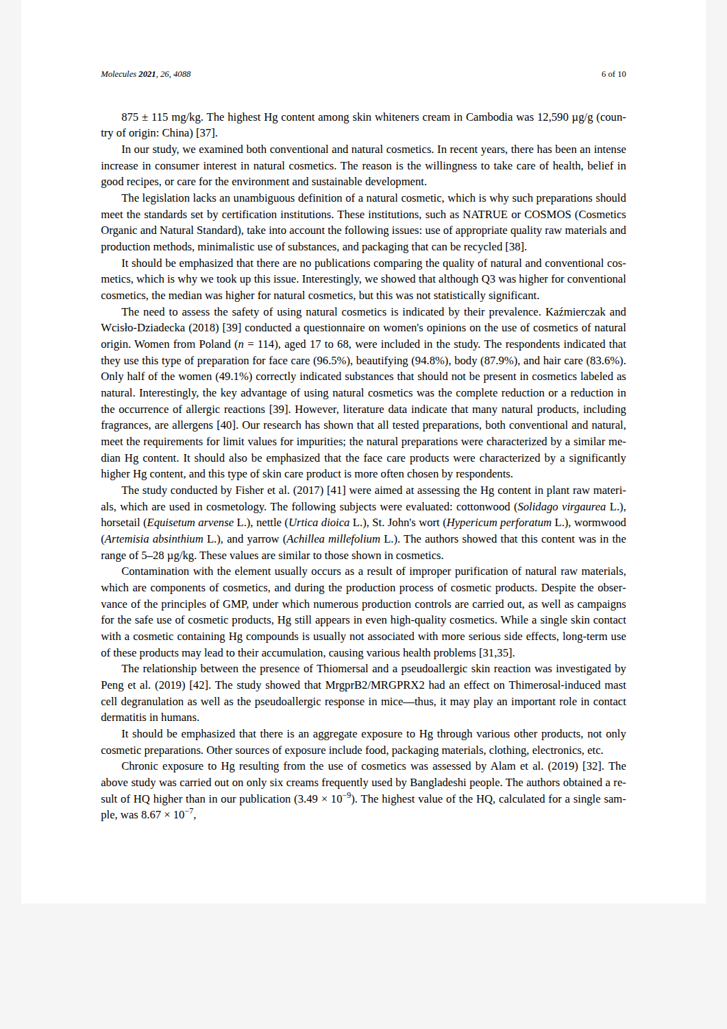Molecules 2021, 26, 4088 6 of 10
875 ± 115 mg/kg. The highest Hg content among skin whiteners cream in Cambodia was 12,590 µg/g (country of origin: China) [37].
In our study, we examined both conventional and natural cosmetics. In recent years, there has been an intense increase in consumer interest in natural cosmetics. The reason is the willingness to take care of health, belief in good recipes, or care for the environment and sustainable development.
The legislation lacks an unambiguous definition of a natural cosmetic, which is why such preparations should meet the standards set by certification institutions. These institutions, such as NATRUE or COSMOS (Cosmetics Organic and Natural Standard), take into account the following issues: use of appropriate quality raw materials and production methods, minimalistic use of substances, and packaging that can be recycled [38].
It should be emphasized that there are no publications comparing the quality of natural and conventional cosmetics, which is why we took up this issue. Interestingly, we showed that although Q3 was higher for conventional cosmetics, the median was higher for natural cosmetics, but this was not statistically significant.
The need to assess the safety of using natural cosmetics is indicated by their prevalence. Kaźmierczak and Wcisło-Dziadecka (2018) [39] conducted a questionnaire on women's opinions on the use of cosmetics of natural origin. Women from Poland (n = 114), aged 17 to 68, were included in the study. The respondents indicated that they use this type of preparation for face care (96.5%), beautifying (94.8%), body (87.9%), and hair care (83.6%). Only half of the women (49.1%) correctly indicated substances that should not be present in cosmetics labeled as natural. Interestingly, the key advantage of using natural cosmetics was the complete reduction or a reduction in the occurrence of allergic reactions [39]. However, literature data indicate that many natural products, including fragrances, are allergens [40]. Our research has shown that all tested preparations, both conventional and natural, meet the requirements for limit values for impurities; the natural preparations were characterized by a similar median Hg content. It should also be emphasized that the face care products were characterized by a significantly higher Hg content, and this type of skin care product is more often chosen by respondents.
The study conducted by Fisher et al. (2017) [41] were aimed at assessing the Hg content in plant raw materials, which are used in cosmetology. The following subjects were evaluated: cottonwood (Solidago virgaurea L.), horsetail (Equisetum arvense L.), nettle (Urtica dioica L.), St. John's wort (Hypericum perforatum L.), wormwood (Artemisia absinthium L.), and yarrow (Achillea millefolium L.). The authors showed that this content was in the range of 5–28 µg/kg. These values are similar to those shown in cosmetics.
Contamination with the element usually occurs as a result of improper purification of natural raw materials, which are components of cosmetics, and during the production process of cosmetic products. Despite the observance of the principles of GMP, under which numerous production controls are carried out, as well as campaigns for the safe use of cosmetic products, Hg still appears in even high-quality cosmetics. While a single skin contact with a cosmetic containing Hg compounds is usually not associated with more serious side effects, long-term use of these products may lead to their accumulation, causing various health problems [31,35].
The relationship between the presence of Thiomersal and a pseudoallergic skin reaction was investigated by Peng et al. (2019) [42]. The study showed that MrgprB2/MRGPRX2 had an effect on Thimerosal-induced mast cell degranulation as well as the pseudoallergic response in mice—thus, it may play an important role in contact dermatitis in humans.
It should be emphasized that there is an aggregate exposure to Hg through various other products, not only cosmetic preparations. Other sources of exposure include food, packaging materials, clothing, electronics, etc.
Chronic exposure to Hg resulting from the use of cosmetics was assessed by Alam et al. (2019) [32]. The above study was carried out on only six creams frequently used by Bangladeshi people. The authors obtained a result of HQ higher than in our publication (3.49 × 10−9). The highest value of the HQ, calculated for a single sample, was 8.67 × 10−7,